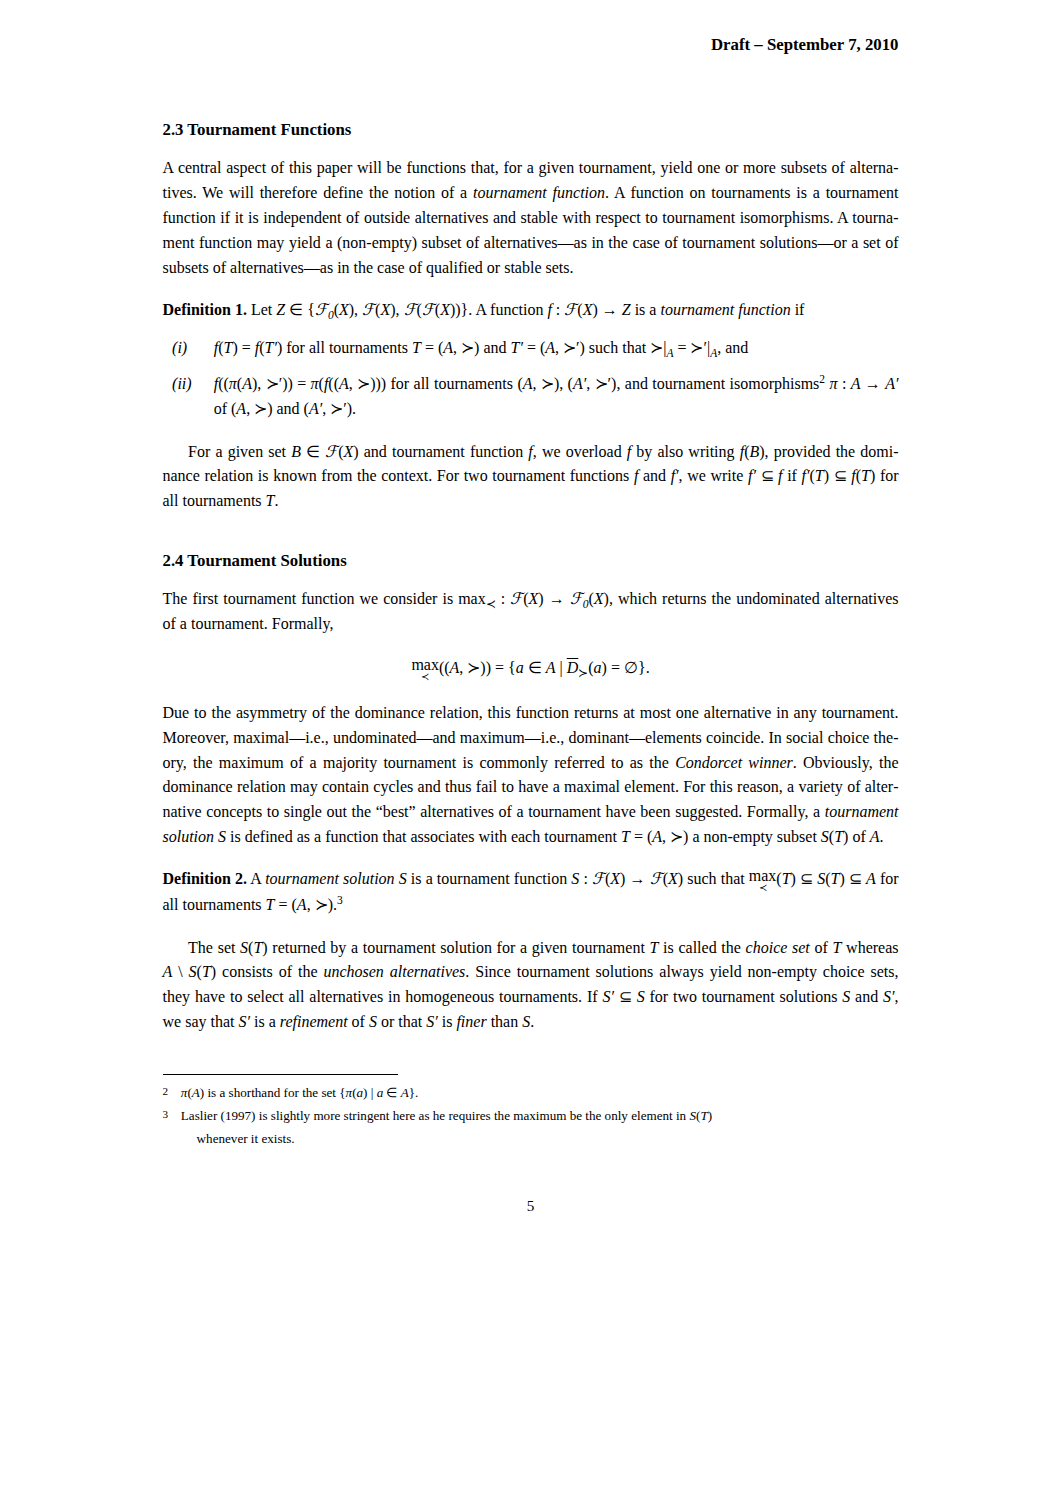Draft – September 7, 2010
2.3 Tournament Functions
A central aspect of this paper will be functions that, for a given tournament, yield one or more subsets of alternatives. We will therefore define the notion of a tournament function. A function on tournaments is a tournament function if it is independent of outside alternatives and stable with respect to tournament isomorphisms. A tournament function may yield a (non-empty) subset of alternatives—as in the case of tournament solutions—or a set of subsets of alternatives—as in the case of qualified or stable sets.
Definition 1. Let Z ∈ {ℱ0(X), ℱ(X), ℱ(ℱ(X))}. A function f : ℱ(X) → Z is a tournament function if
(i) f(T) = f(T′) for all tournaments T = (A, ≻) and T′ = (A, ≻′) such that ≻|A = ≻′|A, and
(ii) f((π(A), ≻′)) = π(f((A, ≻))) for all tournaments (A, ≻), (A′, ≻′), and tournament isomorphisms2 π : A → A′ of (A, ≻) and (A′, ≻′).
For a given set B ∈ ℱ(X) and tournament function f, we overload f by also writing f(B), provided the dominance relation is known from the context. For two tournament functions f and f′, we write f′ ⊆ f if f′(T) ⊆ f(T) for all tournaments T.
2.4 Tournament Solutions
The first tournament function we consider is max≺ : ℱ(X) → ℱ0(X), which returns the undominated alternatives of a tournament. Formally,
max≺((A, ≻)) = {a ∈ A | D≻(a) = ∅}.
Due to the asymmetry of the dominance relation, this function returns at most one alternative in any tournament. Moreover, maximal—i.e., undominated—and maximum—i.e., dominant—elements coincide. In social choice theory, the maximum of a majority tournament is commonly referred to as the Condorcet winner. Obviously, the dominance relation may contain cycles and thus fail to have a maximal element. For this reason, a variety of alternative concepts to single out the “best” alternatives of a tournament have been suggested. Formally, a tournament solution S is defined as a function that associates with each tournament T = (A, ≻) a non-empty subset S(T) of A.
Definition 2. A tournament solution S is a tournament function S : ℱ(X) → ℱ(X) such that max≺(T) ⊆ S(T) ⊆ A for all tournaments T = (A, ≻).3
The set S(T) returned by a tournament solution for a given tournament T is called the choice set of T whereas A \ S(T) consists of the unchosen alternatives. Since tournament solutions always yield non-empty choice sets, they have to select all alternatives in homogeneous tournaments. If S′ ⊆ S for two tournament solutions S and S′, we say that S′ is a refinement of S or that S′ is finer than S.
2 π(A) is a shorthand for the set {π(a) | a ∈ A}.
3 Laslier (1997) is slightly more stringent here as he requires the maximum be the only element in S(T)
whenever it exists.
5